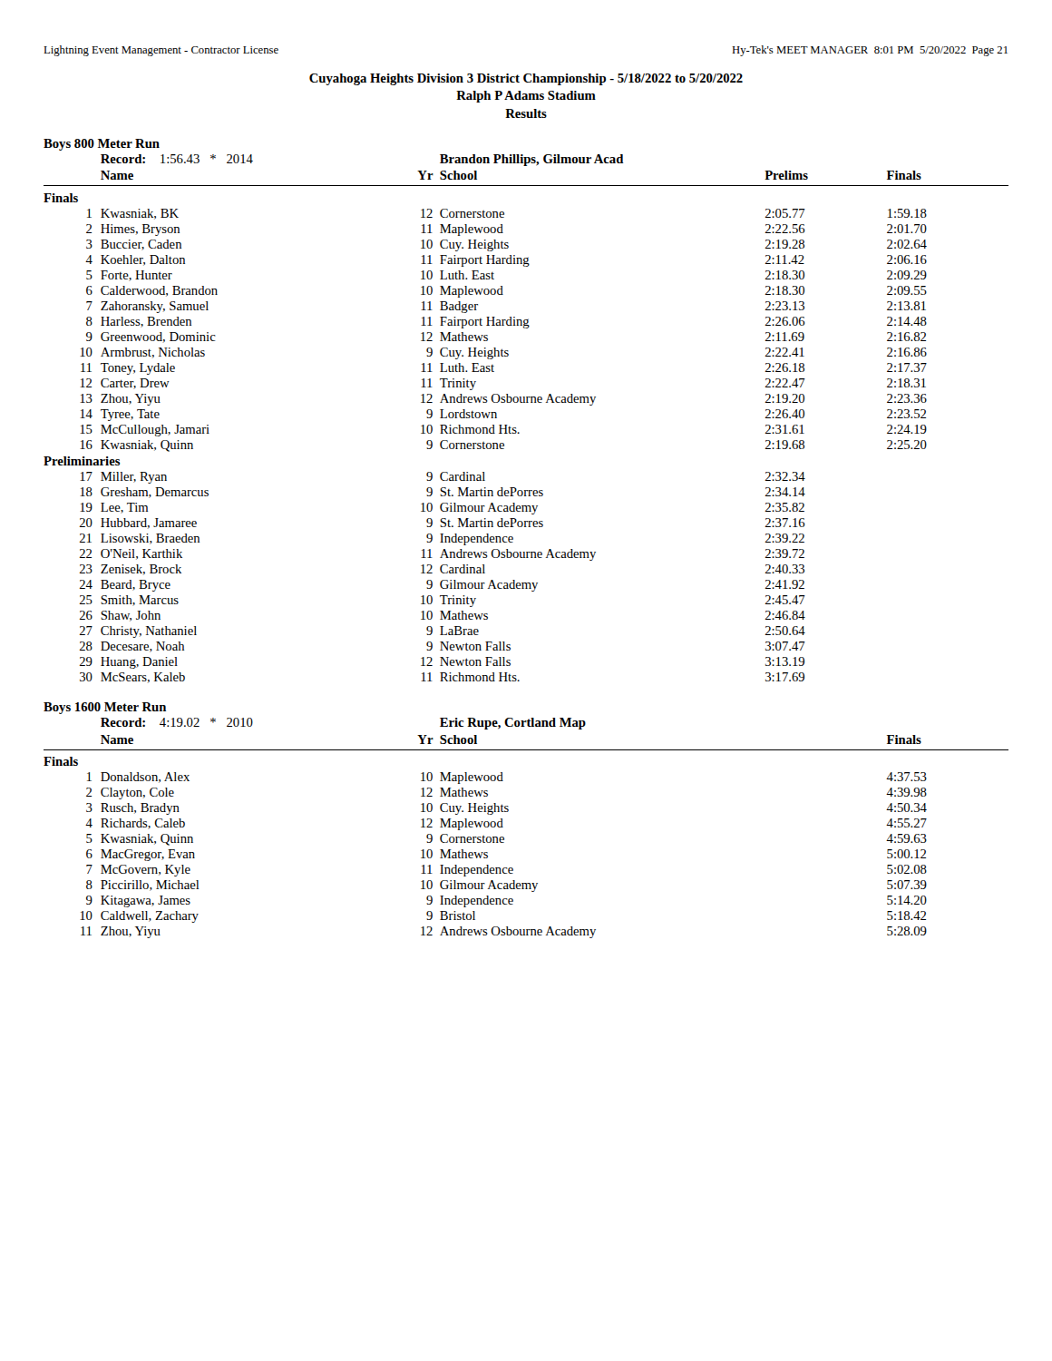Lightning Event Management - Contractor License Hy-Tek's MEET MANAGER 8:01 PM 5/20/2022 Page 21
Cuyahoga Heights Division 3 District Championship - 5/18/2022 to 5/20/2022
Ralph P Adams Stadium
Results
Boys 800 Meter Run
| | Record: 1:56.43 * 2014 | | Brandon Phillips, Gilmour Acad | | |
| | Name | Yr | School | Prelims | Finals |
| Finals |
| 1 | Kwasniak, BK | 12 | Cornerstone | 2:05.77 | 1:59.18 |
| 2 | Himes, Bryson | 11 | Maplewood | 2:22.56 | 2:01.70 |
| 3 | Buccier, Caden | 10 | Cuy. Heights | 2:19.28 | 2:02.64 |
| 4 | Koehler, Dalton | 11 | Fairport Harding | 2:11.42 | 2:06.16 |
| 5 | Forte, Hunter | 10 | Luth. East | 2:18.30 | 2:09.29 |
| 6 | Calderwood, Brandon | 10 | Maplewood | 2:18.30 | 2:09.55 |
| 7 | Zahoransky, Samuel | 11 | Badger | 2:23.13 | 2:13.81 |
| 8 | Harless, Brenden | 11 | Fairport Harding | 2:26.06 | 2:14.48 |
| 9 | Greenwood, Dominic | 12 | Mathews | 2:11.69 | 2:16.82 |
| 10 | Armbrust, Nicholas | 9 | Cuy. Heights | 2:22.41 | 2:16.86 |
| 11 | Toney, Lydale | 11 | Luth. East | 2:26.18 | 2:17.37 |
| 12 | Carter, Drew | 11 | Trinity | 2:22.47 | 2:18.31 |
| 13 | Zhou, Yiyu | 12 | Andrews Osbourne Academy | 2:19.20 | 2:23.36 |
| 14 | Tyree, Tate | 9 | Lordstown | 2:26.40 | 2:23.52 |
| 15 | McCullough, Jamari | 10 | Richmond Hts. | 2:31.61 | 2:24.19 |
| 16 | Kwasniak, Quinn | 9 | Cornerstone | 2:19.68 | 2:25.20 |
| Preliminaries |
| 17 | Miller, Ryan | 9 | Cardinal | 2:32.34 | |
| 18 | Gresham, Demarcus | 9 | St. Martin dePorres | 2:34.14 | |
| 19 | Lee, Tim | 10 | Gilmour Academy | 2:35.82 | |
| 20 | Hubbard, Jamaree | 9 | St. Martin dePorres | 2:37.16 | |
| 21 | Lisowski, Braeden | 9 | Independence | 2:39.22 | |
| 22 | O'Neil, Karthik | 11 | Andrews Osbourne Academy | 2:39.72 | |
| 23 | Zenisek, Brock | 12 | Cardinal | 2:40.33 | |
| 24 | Beard, Bryce | 9 | Gilmour Academy | 2:41.92 | |
| 25 | Smith, Marcus | 10 | Trinity | 2:45.47 | |
| 26 | Shaw, John | 10 | Mathews | 2:46.84 | |
| 27 | Christy, Nathaniel | 9 | LaBrae | 2:50.64 | |
| 28 | Decesare, Noah | 9 | Newton Falls | 3:07.47 | |
| 29 | Huang, Daniel | 12 | Newton Falls | 3:13.19 | |
| 30 | McSears, Kaleb | 11 | Richmond Hts. | 3:17.69 | |
Boys 1600 Meter Run
| | Record: 4:19.02 * 2010 | | Eric Rupe, Cortland Map | | |
| | Name | Yr | School | | Finals |
| Finals |
| 1 | Donaldson, Alex | 10 | Maplewood | | 4:37.53 |
| 2 | Clayton, Cole | 12 | Mathews | | 4:39.98 |
| 3 | Rusch, Bradyn | 10 | Cuy. Heights | | 4:50.34 |
| 4 | Richards, Caleb | 12 | Maplewood | | 4:55.27 |
| 5 | Kwasniak, Quinn | 9 | Cornerstone | | 4:59.63 |
| 6 | MacGregor, Evan | 10 | Mathews | | 5:00.12 |
| 7 | McGovern, Kyle | 11 | Independence | | 5:02.08 |
| 8 | Piccirillo, Michael | 10 | Gilmour Academy | | 5:07.39 |
| 9 | Kitagawa, James | 9 | Independence | | 5:14.20 |
| 10 | Caldwell, Zachary | 9 | Bristol | | 5:18.42 |
| 11 | Zhou, Yiyu | 12 | Andrews Osbourne Academy | | 5:28.09 |